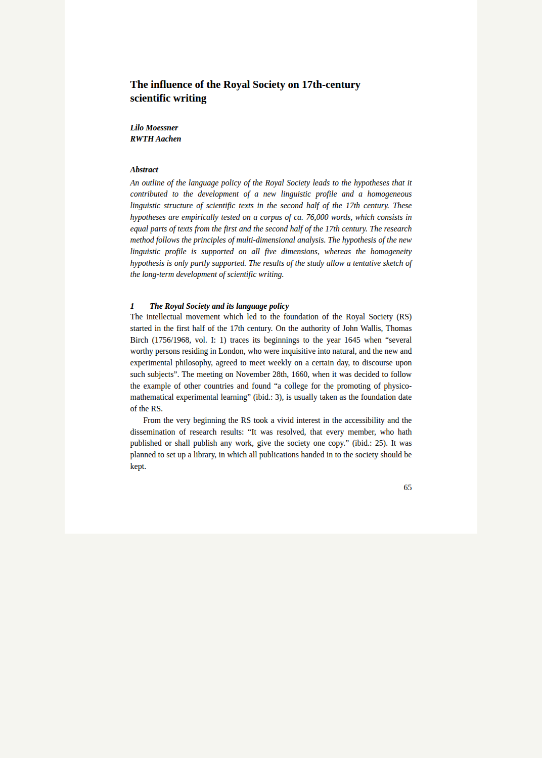The influence of the Royal Society on 17th-century
scientific writing
Lilo Moessner
RWTH Aachen
Abstract
An outline of the language policy of the Royal Society leads to the hypotheses that it contributed to the development of a new linguistic profile and a homogeneous linguistic structure of scientific texts in the second half of the 17th century. These hypotheses are empirically tested on a corpus of ca. 76,000 words, which consists in equal parts of texts from the first and the second half of the 17th century. The research method follows the principles of multi-dimensional analysis. The hypothesis of the new linguistic profile is supported on all five dimensions, whereas the homogeneity hypothesis is only partly supported. The results of the study allow a tentative sketch of the long-term development of scientific writing.
1 The Royal Society and its language policy
The intellectual movement which led to the foundation of the Royal Society (RS) started in the first half of the 17th century. On the authority of John Wallis, Thomas Birch (1756/1968, vol. I: 1) traces its beginnings to the year 1645 when “several worthy persons residing in London, who were inquisitive into natural, and the new and experimental philosophy, agreed to meet weekly on a certain day, to discourse upon such subjects”. The meeting on November 28th, 1660, when it was decided to follow the example of other countries and found “a college for the promoting of physico-mathematical experimental learning” (ibid.: 3), is usually taken as the foundation date of the RS.
From the very beginning the RS took a vivid interest in the accessibility and the dissemination of research results: “It was resolved, that every member, who hath published or shall publish any work, give the society one copy.” (ibid.: 25). It was planned to set up a library, in which all publications handed in to the society should be kept.
65